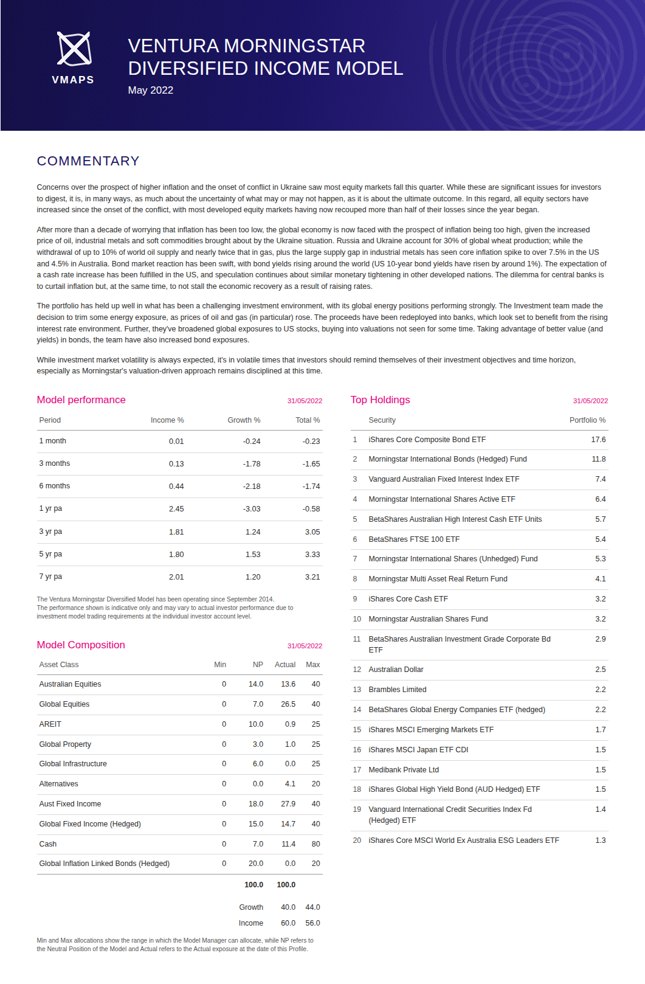VMAPS
VENTURA MORNINGSTAR
DIVERSIFIED INCOME MODEL
May 2022
COMMENTARY
Concerns over the prospect of higher inflation and the onset of conflict in Ukraine saw most equity markets fall this quarter. While these are significant issues for investors to digest, it is, in many ways, as much about the uncertainty of what may or may not happen, as it is about the ultimate outcome. In this regard, all equity sectors have increased since the onset of the conflict, with most developed equity markets having now recouped more than half of their losses since the year began.
After more than a decade of worrying that inflation has been too low, the global economy is now faced with the prospect of inflation being too high, given the increased price of oil, industrial metals and soft commodities brought about by the Ukraine situation. Russia and Ukraine account for 30% of global wheat production; while the withdrawal of up to 10% of world oil supply and nearly twice that in gas, plus the large supply gap in industrial metals has seen core inflation spike to over 7.5% in the US and 4.5% in Australia. Bond market reaction has been swift, with bond yields rising around the world (US 10-year bond yields have risen by around 1%). The expectation of a cash rate increase has been fulfilled in the US, and speculation continues about similar monetary tightening in other developed nations. The dilemma for central banks is to curtail inflation but, at the same time, to not stall the economic recovery as a result of raising rates.
The portfolio has held up well in what has been a challenging investment environment, with its global energy positions performing strongly. The Investment team made the decision to trim some energy exposure, as prices of oil and gas (in particular) rose. The proceeds have been redeployed into banks, which look set to benefit from the rising interest rate environment. Further, they've broadened global exposures to US stocks, buying into valuations not seen for some time. Taking advantage of better value (and yields) in bonds, the team have also increased bond exposures.
While investment market volatility is always expected, it's in volatile times that investors should remind themselves of their investment objectives and time horizon, especially as Morningstar's valuation-driven approach remains disciplined at this time.
Model performance
31/05/2022
| Period | Income % | Growth % | Total % |
| --- | --- | --- | --- |
| 1 month | 0.01 | -0.24 | -0.23 |
| 3 months | 0.13 | -1.78 | -1.65 |
| 6 months | 0.44 | -2.18 | -1.74 |
| 1 yr pa | 2.45 | -3.03 | -0.58 |
| 3 yr pa | 1.81 | 1.24 | 3.05 |
| 5 yr pa | 1.80 | 1.53 | 3.33 |
| 7 yr pa | 2.01 | 1.20 | 3.21 |
The Ventura Morningstar Diversified Model has been operating since September 2014.
The performance shown is indicative only and may vary to actual investor performance due to investment model trading requirements at the individual investor account level.
Model Composition
31/05/2022
| Asset Class | Min | NP | Actual | Max |
| --- | --- | --- | --- | --- |
| Australian Equities | 0 | 14.0 | 13.6 | 40 |
| Global Equities | 0 | 7.0 | 26.5 | 40 |
| AREIT | 0 | 10.0 | 0.9 | 25 |
| Global Property | 0 | 3.0 | 1.0 | 25 |
| Global Infrastructure | 0 | 6.0 | 0.0 | 25 |
| Alternatives | 0 | 0.0 | 4.1 | 20 |
| Aust Fixed Income | 0 | 18.0 | 27.9 | 40 |
| Global Fixed Income (Hedged) | 0 | 15.0 | 14.7 | 40 |
| Cash | 0 | 7.0 | 11.4 | 80 |
| Global Inflation Linked Bonds (Hedged) | 0 | 20.0 | 0.0 | 20 |
| | | 100.0 | 100.0 | |
| | | Growth | 40.0 | 44.0 |
| | | Income | 60.0 | 56.0 |
Min and Max allocations show the range in which the Model Manager can allocate, while NP refers to the Neutral Position of the Model and Actual refers to the Actual exposure at the date of this Profile.
Top Holdings
31/05/2022
| | Security | Portfolio % |
| --- | --- | --- |
| 1 | iShares Core Composite Bond ETF | 17.6 |
| 2 | Morningstar International Bonds (Hedged) Fund | 11.8 |
| 3 | Vanguard Australian Fixed Interest Index ETF | 7.4 |
| 4 | Morningstar International Shares Active ETF | 6.4 |
| 5 | BetaShares Australian High Interest Cash ETF Units | 5.7 |
| 6 | BetaShares FTSE 100 ETF | 5.4 |
| 7 | Morningstar International Shares (Unhedged) Fund | 5.3 |
| 8 | Morningstar Multi Asset Real Return Fund | 4.1 |
| 9 | iShares Core Cash ETF | 3.2 |
| 10 | Morningstar Australian Shares Fund | 3.2 |
| 11 | BetaShares Australian Investment Grade Corporate Bd ETF | 2.9 |
| 12 | Australian Dollar | 2.5 |
| 13 | Brambles Limited | 2.2 |
| 14 | BetaShares Global Energy Companies ETF (hedged) | 2.2 |
| 15 | iShares MSCI Emerging Markets ETF | 1.7 |
| 16 | iShares MSCI Japan ETF CDI | 1.5 |
| 17 | Medibank Private Ltd | 1.5 |
| 18 | iShares Global High Yield Bond (AUD Hedged) ETF | 1.5 |
| 19 | Vanguard International Credit Securities Index Fd (Hedged) ETF | 1.4 |
| 20 | iShares Core MSCI World Ex Australia ESG Leaders ETF | 1.3 |